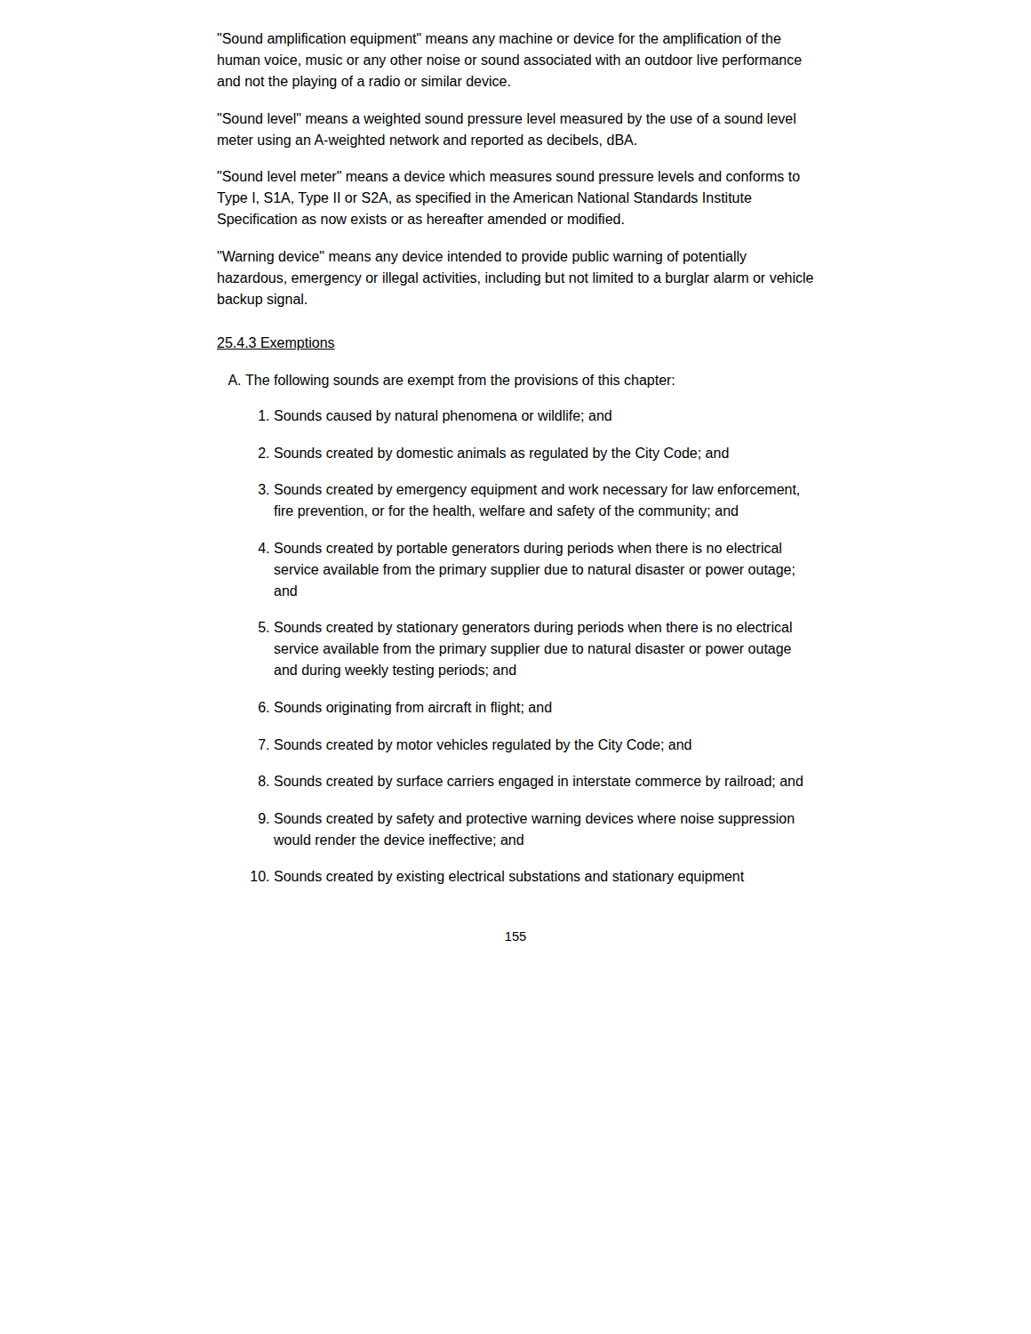"Sound amplification equipment" means any machine or device for the amplification of the human voice, music or any other noise or sound associated with an outdoor live performance and not the playing of a radio or similar device.
"Sound level" means a weighted sound pressure level measured by the use of a sound level meter using an A-weighted network and reported as decibels, dBA.
"Sound level meter" means a device which measures sound pressure levels and conforms to Type I, S1A, Type II or S2A, as specified in the American National Standards Institute Specification as now exists or as hereafter amended or modified.
"Warning device" means any device intended to provide public warning of potentially hazardous, emergency or illegal activities, including but not limited to a burglar alarm or vehicle backup signal.
25.4.3 Exemptions
The following sounds are exempt from the provisions of this chapter:
Sounds caused by natural phenomena or wildlife; and
Sounds created by domestic animals as regulated by the City Code; and
Sounds created by emergency equipment and work necessary for law enforcement, fire prevention, or for the health, welfare and safety of the community; and
Sounds created by portable generators during periods when there is no electrical service available from the primary supplier due to natural disaster or power outage; and
Sounds created by stationary generators during periods when there is no electrical service available from the primary supplier due to natural disaster or power outage and during weekly testing periods; and
Sounds originating from aircraft in flight; and
Sounds created by motor vehicles regulated by the City Code; and
Sounds created by surface carriers engaged in interstate commerce by railroad; and
Sounds created by safety and protective warning devices where noise suppression would render the device ineffective; and
Sounds created by existing electrical substations and stationary equipment
155